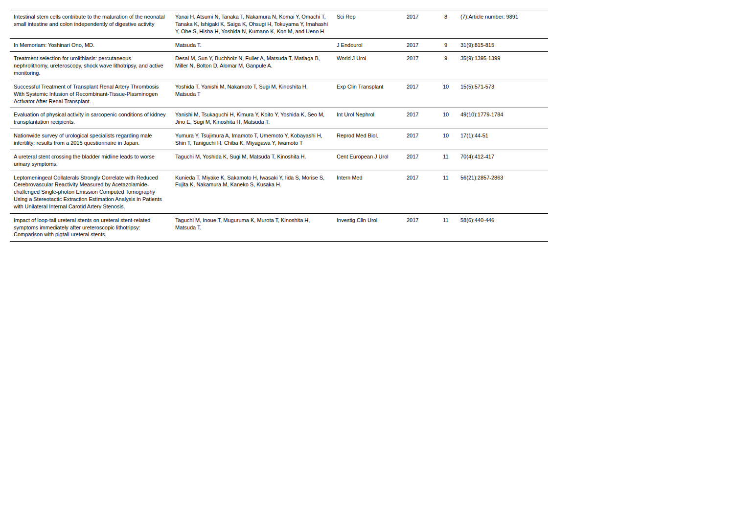| Intestinal stem cells contribute to the maturation of the neonatal small intestine and colon independently of digestive activity | Yanai H, Atsumi N, Tanaka T, Nakamura N, Komai Y, Omachi T, Tanaka K, Ishigaki K, Saiga K, Ohsugi H, Tokuyama Y, Imahashi Y, Ohe S, Hisha H, Yoshida N, Kumano K, Kon M, and Ueno H | Sci Rep | 2017 | 8 | (7):Article number: 9891 |
| In Memoriam: Yoshinari Ono, MD. | Matsuda T. | J Endourol | 2017 | 9 | 31(9):815-815 |
| Treatment selection for urolithiasis: percutaneous nephrolithomy, ureteroscopy, shock wave lithotripsy, and active monitoring. | Desai M, Sun Y, Buchholz N, Fuller A, Matsuda T, Matlaga B, Miller N, Bolton D, Alomar M, Ganpule A. | World J Urol | 2017 | 9 | 35(9):1395-1399 |
| Successful Treatment of Transplant Renal Artery Thrombosis With Systemic Infusion of Recombinant-Tissue-Plasminogen Activator After Renal Transplant. | Yoshida T, Yanishi M, Nakamoto T, Sugi M, Kinoshita H, Matsuda T | Exp Clin Transplant | 2017 | 10 | 15(5):571-573 |
| Evaluation of physical activity in sarcopenic conditions of kidney transplantation recipients. | Yanishi M, Tsukaguchi H, Kimura Y, Koito Y, Yoshida K, Seo M, Jino E, Sugi M, Kinoshita H, Matsuda T. | Int Urol Nephrol | 2017 | 10 | 49(10):1779-1784 |
| Nationwide survey of urological specialists regarding male infertility: results from a 2015 questionnaire in Japan. | Yumura Y, Tsujimura A, Imamoto T, Umemoto Y, Kobayashi H, Shin T, Taniguchi H, Chiba K, Miyagawa Y, Iwamoto T | Reprod Med Biol. | 2017 | 10 | 17(1):44-51 |
| A ureteral stent crossing the bladder midline leads to worse urinary symptoms. | Taguchi M, Yoshida K, Sugi M, Matsuda T, Kinoshita H. | Cent European J Urol | 2017 | 11 | 70(4):412-417 |
| Leptomeningeal Collaterals Strongly Correlate with Reduced Cerebrovascular Reactivity Measured by Acetazolamide-challenged Single-photon Emission Computed Tomography Using a Stereotactic Extraction Estimation Analysis in Patients with Unilateral Internal Carotid Artery Stenosis. | Kunieda T, Miyake K, Sakamoto H, Iwasaki Y, Iida S, Morise S, Fujita K, Nakamura M, Kaneko S, Kusaka H. | Intern Med | 2017 | 11 | 56(21):2857-2863 |
| Impact of loop-tail ureteral stents on ureteral stent-related symptoms immediately after ureteroscopic lithotripsy: Comparison with pigtail ureteral stents. | Taguchi M, Inoue T, Muguruma K, Murota T, Kinoshita H, Matsuda T. | Investig Clin Urol | 2017 | 11 | 58(6):440-446 |